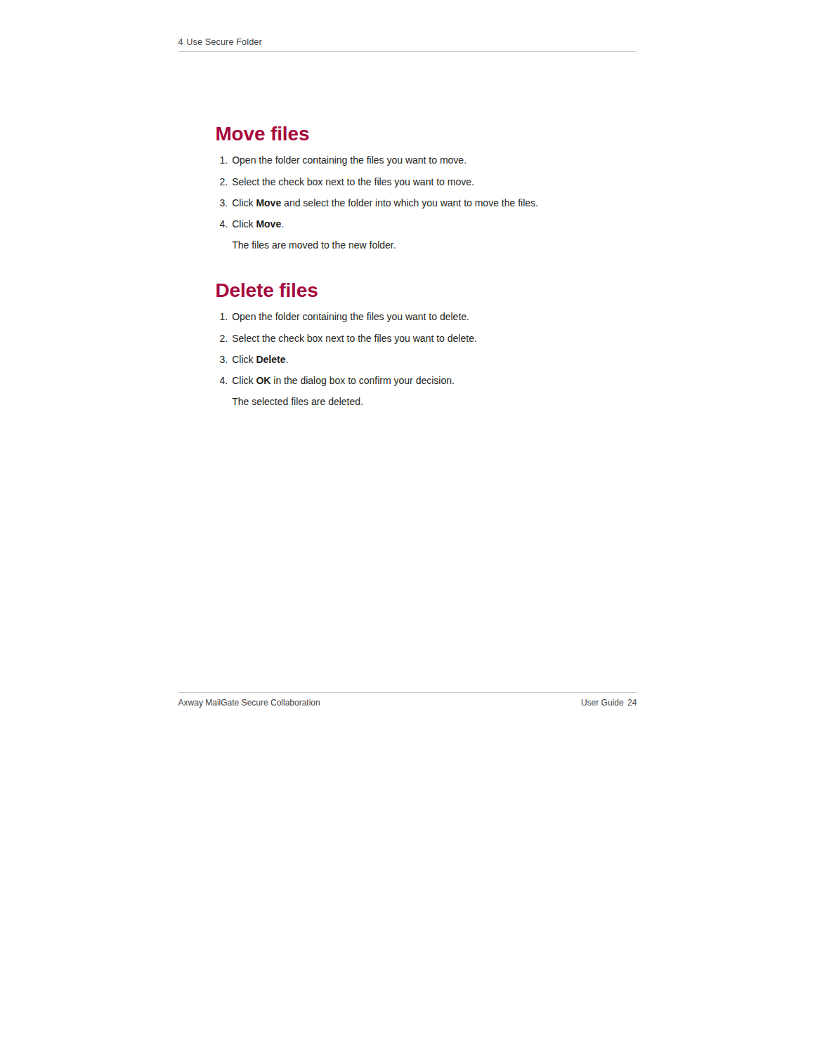4 Use Secure Folder
Move files
Open the folder containing the files you want to move.
Select the check box next to the files you want to move.
Click Move and select the folder into which you want to move the files.
Click Move.
The files are moved to the new folder.
Delete files
Open the folder containing the files you want to delete.
Select the check box next to the files you want to delete.
Click Delete.
Click OK in the dialog box to confirm your decision.
The selected files are deleted.
Axway MailGate Secure Collaboration
User Guide24